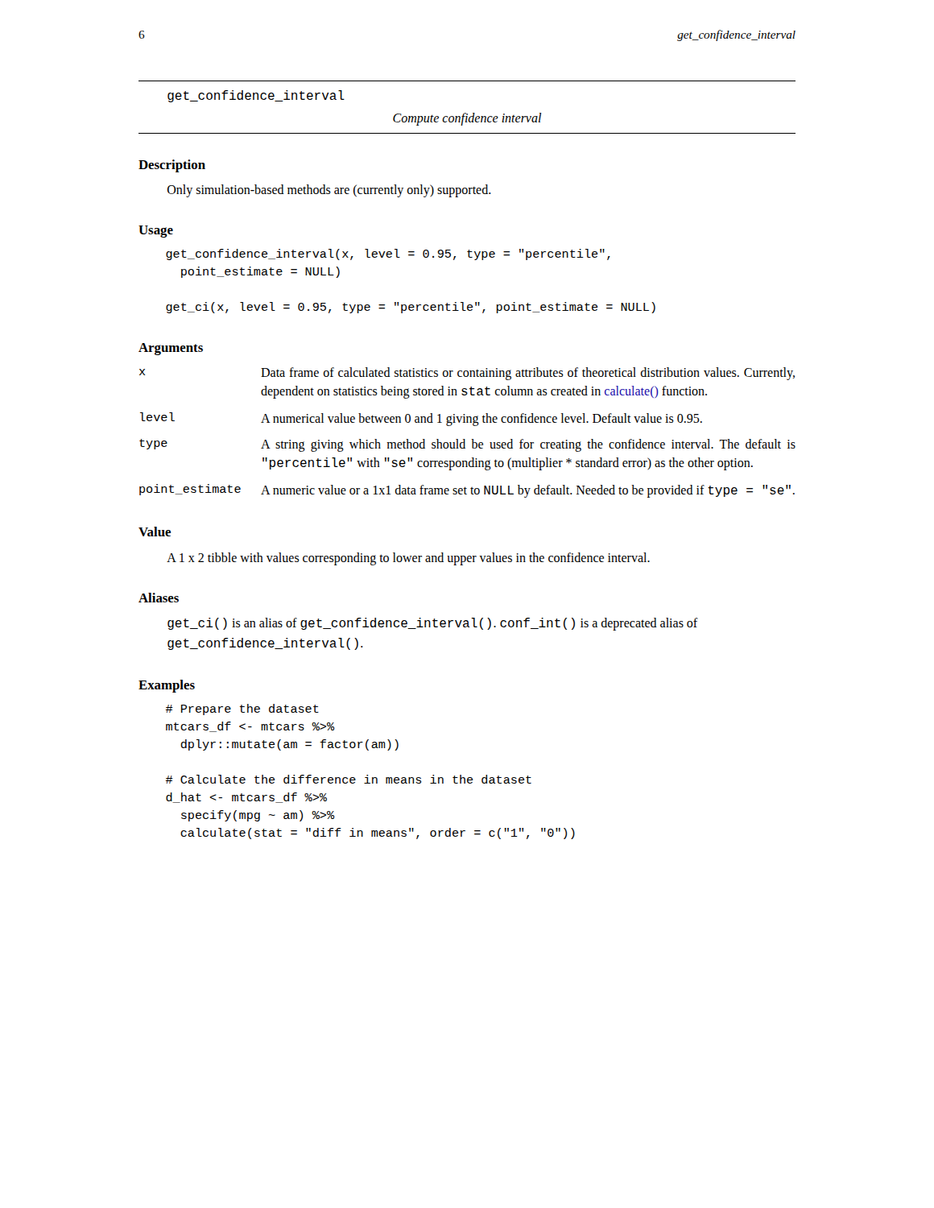6 get_confidence_interval
get_confidence_interval
Compute confidence interval
Description
Only simulation-based methods are (currently only) supported.
Usage
get_confidence_interval(x, level = 0.95, type = "percentile",
  point_estimate = NULL)

get_ci(x, level = 0.95, type = "percentile", point_estimate = NULL)
Arguments
x
Data frame of calculated statistics or containing attributes of theoretical distribution values. Currently, dependent on statistics being stored in stat column as created in calculate() function.
level
A numerical value between 0 and 1 giving the confidence level. Default value is 0.95.
type
A string giving which method should be used for creating the confidence interval. The default is "percentile" with "se" corresponding to (multiplier * standard error) as the other option.
point_estimate
A numeric value or a 1x1 data frame set to NULL by default. Needed to be provided if type = "se".
Value
A 1 x 2 tibble with values corresponding to lower and upper values in the confidence interval.
Aliases
get_ci() is an alias of get_confidence_interval(). conf_int() is a deprecated alias of get_confidence_interval().
Examples
# Prepare the dataset
mtcars_df <- mtcars %>%
  dplyr::mutate(am = factor(am))

# Calculate the difference in means in the dataset
d_hat <- mtcars_df %>%
  specify(mpg ~ am) %>%
  calculate(stat = "diff in means", order = c("1", "0"))